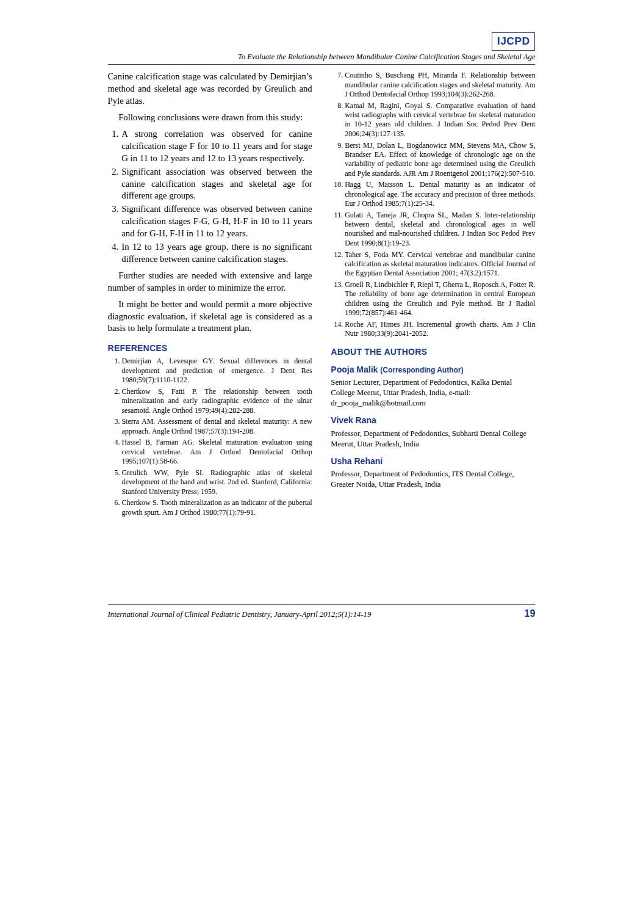IJCPD
To Evaluate the Relationship between Mandibular Canine Calcification Stages and Skeletal Age
Canine calcification stage was calculated by Demirjian’s method and skeletal age was recorded by Greulich and Pyle atlas.
Following conclusions were drawn from this study:
A strong correlation was observed for canine calcification stage F for 10 to 11 years and for stage G in 11 to 12 years and 12 to 13 years respectively.
Significant association was observed between the canine calcification stages and skeletal age for different age groups.
Significant difference was observed between canine calcification stages F-G, G-H, H-F in 10 to 11 years and for G-H, F-H in 11 to 12 years.
In 12 to 13 years age group, there is no significant difference between canine calcification stages.
Further studies are needed with extensive and large number of samples in order to minimize the error.
It might be better and would permit a more objective diagnostic evaluation, if skeletal age is considered as a basis to help formulate a treatment plan.
REFERENCES
Demirjian A, Levesque GY. Sexual differences in dental development and prediction of emergence. J Dent Res 1980;59(7):1110-1122.
Chertkow S, Fatti P. The relationship between tooth mineralization and early radiographic evidence of the ulnar sesamoid. Angle Orthod 1979;49(4):282-288.
Sierra AM. Assessment of dental and skeletal maturity: A new approach. Angle Orthod 1987;57(3):194-208.
Hassel B, Farman AG. Skeletal maturation evaluation using cervical vertebrae. Am J Orthod Dentofacial Orthop 1995;107(1):58-66.
Greulich WW, Pyle SI. Radiographic atlas of skeletal development of the hand and wrist. 2nd ed. Stanford, California: Stanford University Press; 1959.
Chertkow S. Tooth mineralization as an indicator of the pubertal growth spurt. Am J Orthod 1980;77(1):79-91.
Coutinho S, Buschang PH, Miranda F. Relationship between mandibular canine calcification stages and skeletal maturity. Am J Orthod Dentofacial Orthop 1993;104(3):262-268.
Kamal M, Ragini, Goyal S. Comparative evaluation of hand wrist radiographs with cervical vertebrae for skeletal maturation in 10-12 years old children. J Indian Soc Pedod Prev Dent 2006;24(3):127-135.
Berst MJ, Dolan L, Bogdanowicz MM, Stevens MA, Chow S, Brandser EA. Effect of knowledge of chronologic age on the variability of pediatric bone age determined using the Greulich and Pyle standards. AJR Am J Roentgenol 2001;176(2):507-510.
Hagg U, Matsson L. Dental maturity as an indicator of chronological age. The accuracy and precision of three methods. Eur J Orthod 1985;7(1):25-34.
Gulati A, Taneja JR, Chopra SL, Madan S. Inter-relationship between dental, skeletal and chronological ages in well nourished and mal-nourished children. J Indian Soc Pedod Prev Dent 1990;8(1):19-23.
Taher S, Foda MY. Cervical vertebrae and mandibular canine calcification as skeletal maturation indicators. Official Journal of the Egyptian Dental Association 2001; 47(3.2):1571.
Groell R, Lindbichler F, Riepl T, Gherra L, Roposch A, Fotter R. The reliability of bone age determination in central European children using the Greulich and Pyle method. Br J Radiol 1999;72(857):461-464.
Roche AF, Himes JH. Incremental growth charts. Am J Clin Nutr 1980;33(9):2041-2052.
ABOUT THE AUTHORS
Pooja Malik (Corresponding Author)
Senior Lecturer, Department of Pedodontics, Kalka Dental College Meerut, Uttar Pradesh, India, e-mail: dr_pooja_malik@hotmail.com
Vivek Rana
Professor, Department of Pedodontics, Subharti Dental College Meerut, Uttar Pradesh, India
Usha Rehani
Professor, Department of Pedodontics, ITS Dental College, Greater Noida, Uttar Pradesh, India
International Journal of Clinical Pediatric Dentistry, January-April 2012;5(1):14-19 19